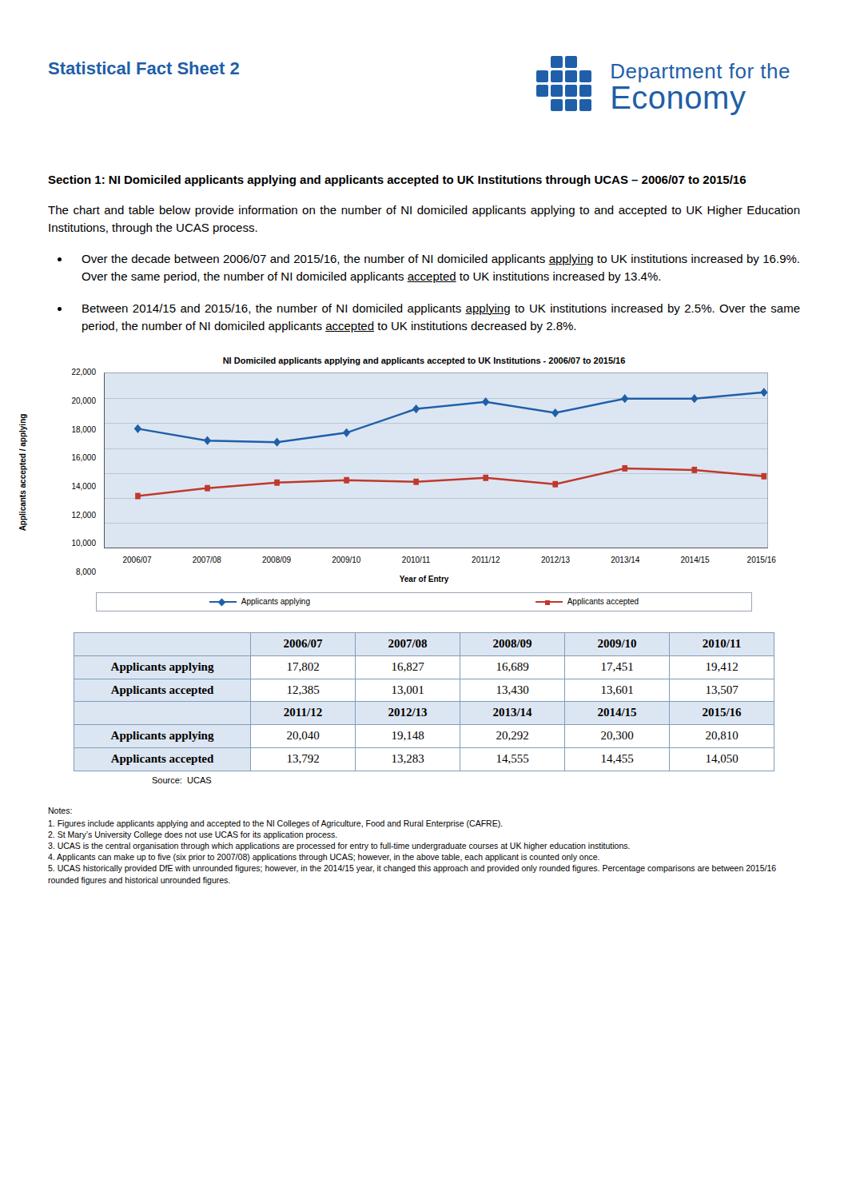Department for the
Economy
Statistical Fact Sheet 2
Section 1: NI Domiciled applicants applying and applicants accepted to UK Institutions through UCAS – 2006/07 to 2015/16
The chart and table below provide information on the number of NI domiciled applicants applying to and accepted to UK Higher Education Institutions, through the UCAS process.
Over the decade between 2006/07 and 2015/16, the number of NI domiciled applicants applying to UK institutions increased by 16.9%. Over the same period, the number of NI domiciled applicants accepted to UK institutions increased by 13.4%.
Between 2014/15 and 2015/16, the number of NI domiciled applicants applying to UK institutions increased by 2.5%. Over the same period, the number of NI domiciled applicants accepted to UK institutions decreased by 2.8%.
NI Domiciled applicants applying and applicants accepted to UK Institutions - 2006/07 to 2015/16
Applicants accepted / applying
22,000
20,000
18,000
16,000
14,000
12,000
10,000
8,000
2006/07
2007/08
2008/09
2009/10
2010/11
2011/12
2012/13
2013/14
2014/15
2015/16
Year of Entry
Applicants applying
Applicants accepted
| | 2006/07 | 2007/08 | 2008/09 | 2009/10 | 2010/11 |
| --- | --- | --- | --- | --- | --- |
| Applicants applying | 17,802 | 16,827 | 16,689 | 17,451 | 19,412 |
| Applicants accepted | 12,385 | 13,001 | 13,430 | 13,601 | 13,507 |
| | 2011/12 | 2012/13 | 2013/14 | 2014/15 | 2015/16 |
| Applicants applying | 20,040 | 19,148 | 20,292 | 20,300 | 20,810 |
| Applicants accepted | 13,792 | 13,283 | 14,555 | 14,455 | 14,050 |
Source: UCAS
Notes:
1. Figures include applicants applying and accepted to the NI Colleges of Agriculture, Food and Rural Enterprise (CAFRE).
2. St Mary’s University College does not use UCAS for its application process.
3. UCAS is the central organisation through which applications are processed for entry to full-time undergraduate courses at UK higher education institutions.
4. Applicants can make up to five (six prior to 2007/08) applications through UCAS; however, in the above table, each applicant is counted only once.
5. UCAS historically provided DfE with unrounded figures; however, in the 2014/15 year, it changed this approach and provided only rounded figures. Percentage comparisons are between 2015/16 rounded figures and historical unrounded figures.